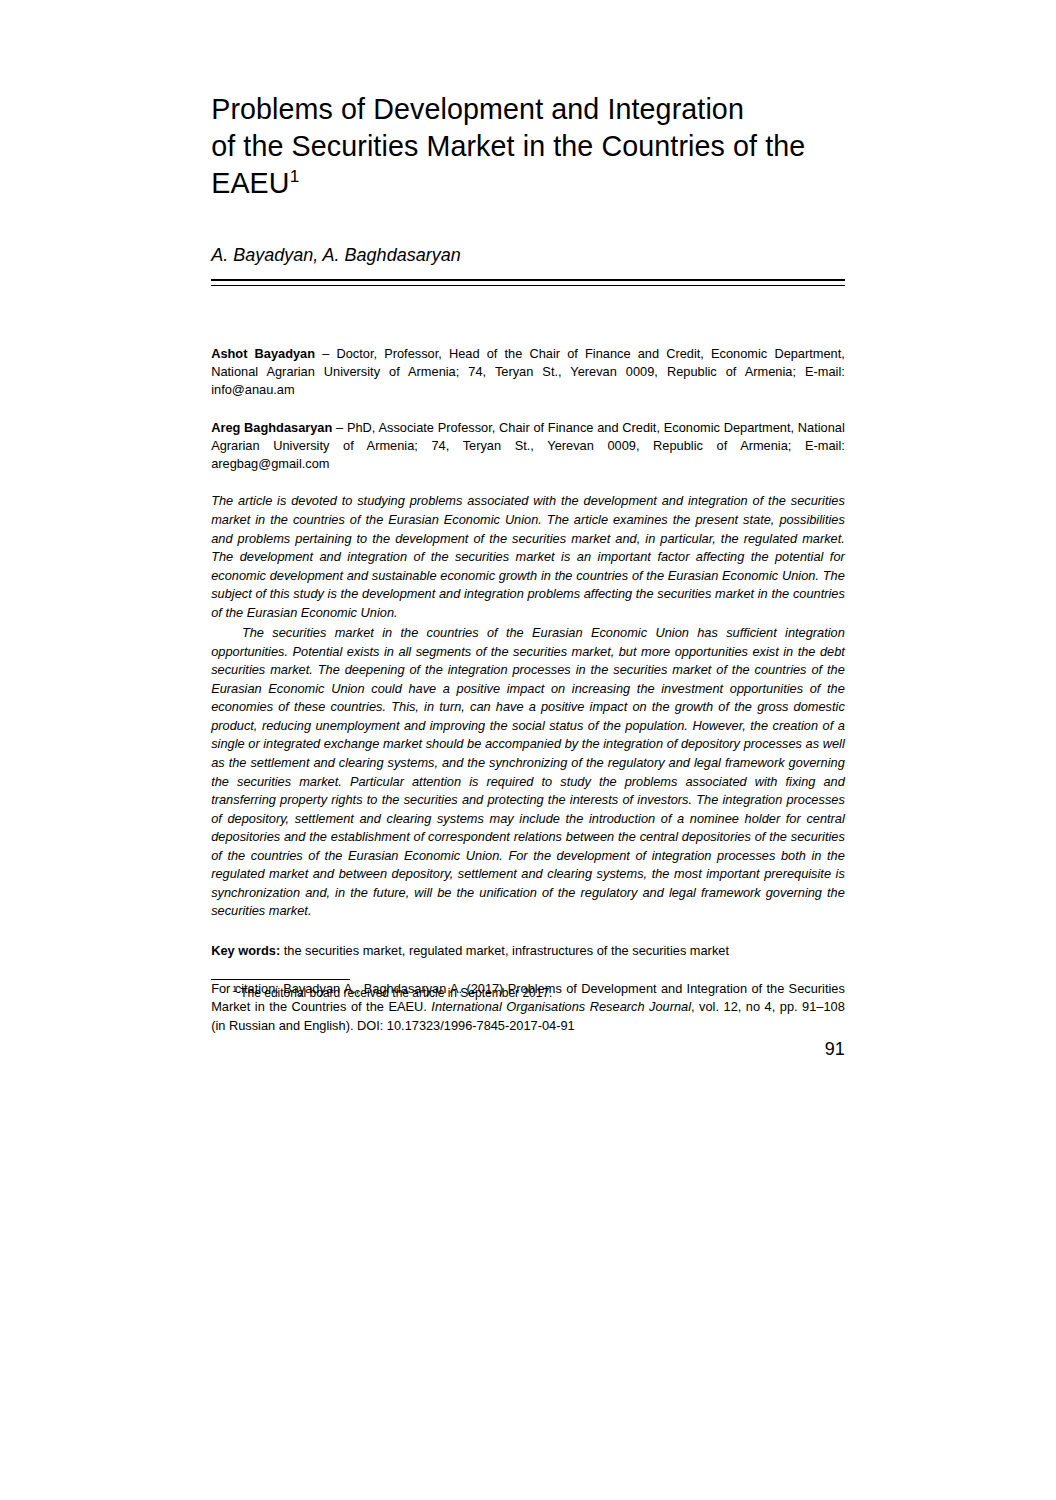Problems of Development and Integration
of the Securities Market in the Countries of the EAEU1
A. Bayadyan, A. Baghdasaryan
Ashot Bayadyan – Doctor, Professor, Head of the Chair of Finance and Credit, Economic Department, National Agrarian University of Armenia; 74, Teryan St., Yerevan 0009, Republic of Armenia; E-mail: info@anau.am
Areg Baghdasaryan – PhD, Associate Professor, Chair of Finance and Credit, Economic Department, National Agrarian University of Armenia; 74, Teryan St., Yerevan 0009, Republic of Armenia; E-mail: aregbag@gmail.com
The article is devoted to studying problems associated with the development and integration of the securities market in the countries of the Eurasian Economic Union. The article examines the present state, possibilities and problems pertaining to the development of the securities market and, in particular, the regulated market. The development and integration of the securities market is an important factor affecting the potential for economic development and sustainable economic growth in the countries of the Eurasian Economic Union. The subject of this study is the development and integration problems affecting the securities market in the countries of the Eurasian Economic Union.
The securities market in the countries of the Eurasian Economic Union has sufficient integration opportunities. Potential exists in all segments of the securities market, but more opportunities exist in the debt securities market. The deepening of the integration processes in the securities market of the countries of the Eurasian Economic Union could have a positive impact on increasing the investment opportunities of the economies of these countries. This, in turn, can have a positive impact on the growth of the gross domestic product, reducing unemployment and improving the social status of the population. However, the creation of a single or integrated exchange market should be accompanied by the integration of depository processes as well as the settlement and clearing systems, and the synchronizing of the regulatory and legal framework governing the securities market. Particular attention is required to study the problems associated with fixing and transferring property rights to the securities and protecting the interests of investors. The integration processes of depository, settlement and clearing systems may include the introduction of a nominee holder for central depositories and the establishment of correspondent relations between the central depositories of the securities of the countries of the Eurasian Economic Union. For the development of integration processes both in the regulated market and between depository, settlement and clearing systems, the most important prerequisite is synchronization and, in the future, will be the unification of the regulatory and legal framework governing the securities market.
Key words: the securities market, regulated market, infrastructures of the securities market
For citation: Bayadyan A., Baghdasaryan A. (2017) Problems of Development and Integration of the Securities Market in the Countries of the EAEU. International Organisations Research Journal, vol. 12, no 4, pp. 91–108 (in Russian and English). DOI: 10.17323/1996-7845-2017-04-91
1 The editorial board received the article in September 2017.
91